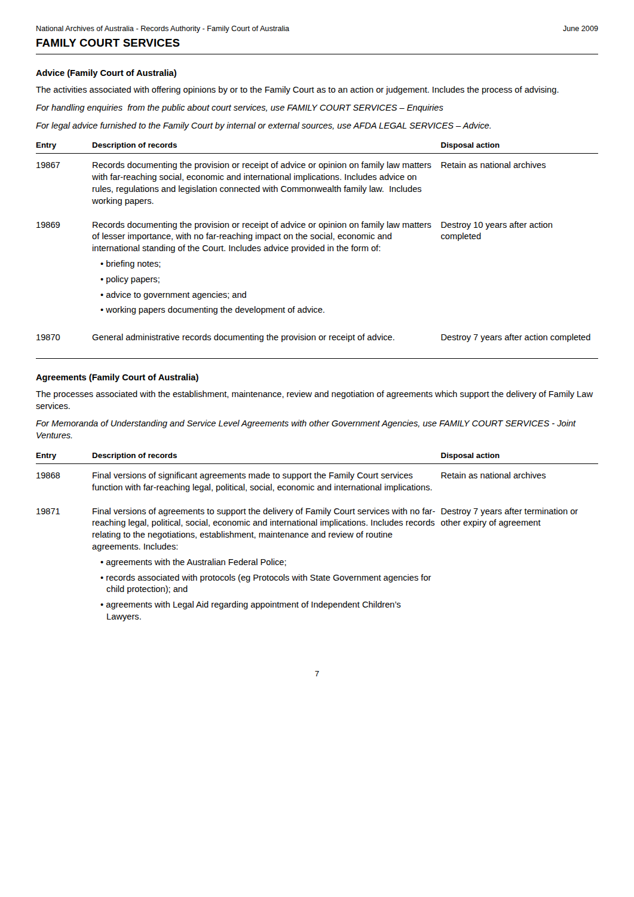National Archives of Australia - Records Authority - Family Court of Australia
June 2009
FAMILY COURT SERVICES
Advice (Family Court of Australia)
The activities associated with offering opinions by or to the Family Court as to an action or judgement. Includes the process of advising.
For handling enquiries from the public about court services, use FAMILY COURT SERVICES – Enquiries
For legal advice furnished to the Family Court by internal or external sources, use AFDA LEGAL SERVICES – Advice.
| Entry | Description of records | Disposal action |
| --- | --- | --- |
| 19867 | Records documenting the provision or receipt of advice or opinion on family law matters with far-reaching social, economic and international implications. Includes advice on rules, regulations and legislation connected with Commonwealth family law. Includes working papers. | Retain as national archives |
| 19869 | Records documenting the provision or receipt of advice or opinion on family law matters of lesser importance, with no far-reaching impact on the social, economic and international standing of the Court. Includes advice provided in the form of: briefing notes; policy papers; advice to government agencies; and working papers documenting the development of advice. | Destroy 10 years after action completed |
| 19870 | General administrative records documenting the provision or receipt of advice. | Destroy 7 years after action completed |
Agreements (Family Court of Australia)
The processes associated with the establishment, maintenance, review and negotiation of agreements which support the delivery of Family Law services.
For Memoranda of Understanding and Service Level Agreements with other Government Agencies, use FAMILY COURT SERVICES - Joint Ventures.
| Entry | Description of records | Disposal action |
| --- | --- | --- |
| 19868 | Final versions of significant agreements made to support the Family Court services function with far-reaching legal, political, social, economic and international implications. | Retain as national archives |
| 19871 | Final versions of agreements to support the delivery of Family Court services with no far-reaching legal, political, social, economic and international implications. Includes records relating to the negotiations, establishment, maintenance and review of routine agreements. Includes: agreements with the Australian Federal Police; records associated with protocols (eg Protocols with State Government agencies for child protection); and agreements with Legal Aid regarding appointment of Independent Children’s Lawyers. | Destroy 7 years after termination or other expiry of agreement |
7